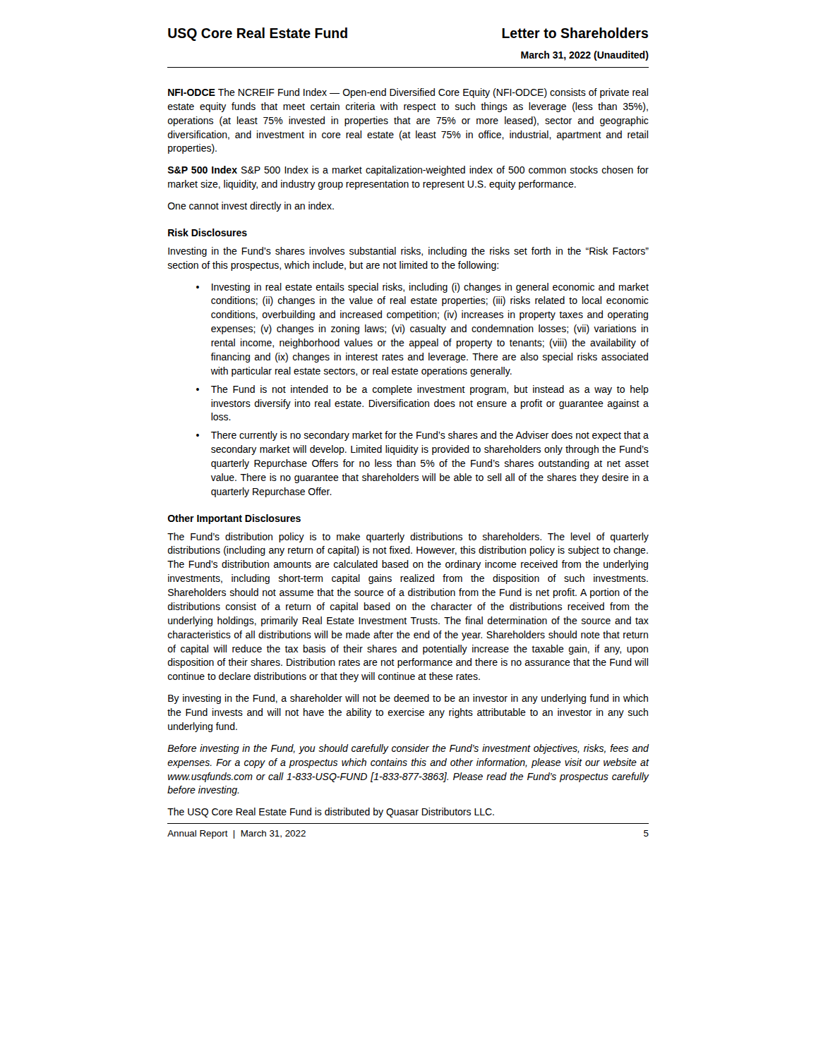USQ Core Real Estate Fund
Letter to Shareholders
March 31, 2022 (Unaudited)
NFI-ODCE The NCREIF Fund Index — Open-end Diversified Core Equity (NFI-ODCE) consists of private real estate equity funds that meet certain criteria with respect to such things as leverage (less than 35%), operations (at least 75% invested in properties that are 75% or more leased), sector and geographic diversification, and investment in core real estate (at least 75% in office, industrial, apartment and retail properties).
S&P 500 Index S&P 500 Index is a market capitalization-weighted index of 500 common stocks chosen for market size, liquidity, and industry group representation to represent U.S. equity performance.
One cannot invest directly in an index.
Risk Disclosures
Investing in the Fund’s shares involves substantial risks, including the risks set forth in the “Risk Factors” section of this prospectus, which include, but are not limited to the following:
Investing in real estate entails special risks, including (i) changes in general economic and market conditions; (ii) changes in the value of real estate properties; (iii) risks related to local economic conditions, overbuilding and increased competition; (iv) increases in property taxes and operating expenses; (v) changes in zoning laws; (vi) casualty and condemnation losses; (vii) variations in rental income, neighborhood values or the appeal of property to tenants; (viii) the availability of financing and (ix) changes in interest rates and leverage. There are also special risks associated with particular real estate sectors, or real estate operations generally.
The Fund is not intended to be a complete investment program, but instead as a way to help investors diversify into real estate. Diversification does not ensure a profit or guarantee against a loss.
There currently is no secondary market for the Fund’s shares and the Adviser does not expect that a secondary market will develop. Limited liquidity is provided to shareholders only through the Fund’s quarterly Repurchase Offers for no less than 5% of the Fund’s shares outstanding at net asset value. There is no guarantee that shareholders will be able to sell all of the shares they desire in a quarterly Repurchase Offer.
Other Important Disclosures
The Fund’s distribution policy is to make quarterly distributions to shareholders. The level of quarterly distributions (including any return of capital) is not fixed. However, this distribution policy is subject to change. The Fund’s distribution amounts are calculated based on the ordinary income received from the underlying investments, including short-term capital gains realized from the disposition of such investments. Shareholders should not assume that the source of a distribution from the Fund is net profit. A portion of the distributions consist of a return of capital based on the character of the distributions received from the underlying holdings, primarily Real Estate Investment Trusts. The final determination of the source and tax characteristics of all distributions will be made after the end of the year. Shareholders should note that return of capital will reduce the tax basis of their shares and potentially increase the taxable gain, if any, upon disposition of their shares. Distribution rates are not performance and there is no assurance that the Fund will continue to declare distributions or that they will continue at these rates.
By investing in the Fund, a shareholder will not be deemed to be an investor in any underlying fund in which the Fund invests and will not have the ability to exercise any rights attributable to an investor in any such underlying fund.
Before investing in the Fund, you should carefully consider the Fund’s investment objectives, risks, fees and expenses. For a copy of a prospectus which contains this and other information, please visit our website at www.usqfunds.com or call 1-833-USQ-FUND [1-833-877-3863]. Please read the Fund’s prospectus carefully before investing.
The USQ Core Real Estate Fund is distributed by Quasar Distributors LLC.
Annual Report | March 31, 2022
5